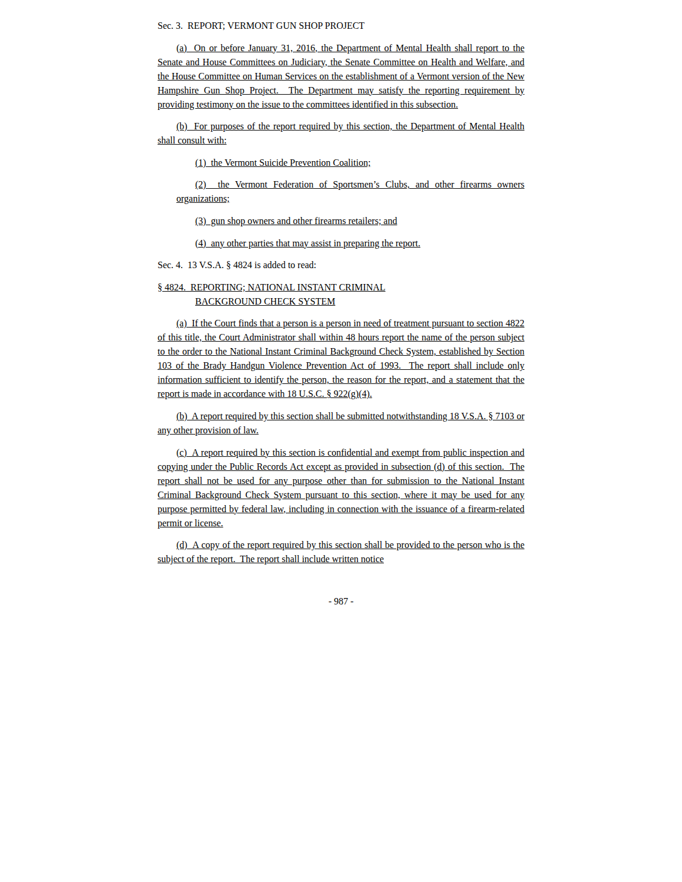Sec. 3. REPORT; VERMONT GUN SHOP PROJECT
(a) On or before January 31, 2016, the Department of Mental Health shall report to the Senate and House Committees on Judiciary, the Senate Committee on Health and Welfare, and the House Committee on Human Services on the establishment of a Vermont version of the New Hampshire Gun Shop Project. The Department may satisfy the reporting requirement by providing testimony on the issue to the committees identified in this subsection.
(b) For purposes of the report required by this section, the Department of Mental Health shall consult with:
(1) the Vermont Suicide Prevention Coalition;
(2) the Vermont Federation of Sportsmen’s Clubs, and other firearms owners organizations;
(3) gun shop owners and other firearms retailers; and
(4) any other parties that may assist in preparing the report.
Sec. 4. 13 V.S.A. § 4824 is added to read:
§ 4824. REPORTING; NATIONAL INSTANT CRIMINAL BACKGROUND CHECK SYSTEM
(a) If the Court finds that a person is a person in need of treatment pursuant to section 4822 of this title, the Court Administrator shall within 48 hours report the name of the person subject to the order to the National Instant Criminal Background Check System, established by Section 103 of the Brady Handgun Violence Prevention Act of 1993. The report shall include only information sufficient to identify the person, the reason for the report, and a statement that the report is made in accordance with 18 U.S.C. § 922(g)(4).
(b) A report required by this section shall be submitted notwithstanding 18 V.S.A. § 7103 or any other provision of law.
(c) A report required by this section is confidential and exempt from public inspection and copying under the Public Records Act except as provided in subsection (d) of this section. The report shall not be used for any purpose other than for submission to the National Instant Criminal Background Check System pursuant to this section, where it may be used for any purpose permitted by federal law, including in connection with the issuance of a firearm-related permit or license.
(d) A copy of the report required by this section shall be provided to the person who is the subject of the report. The report shall include written notice
- 987 -